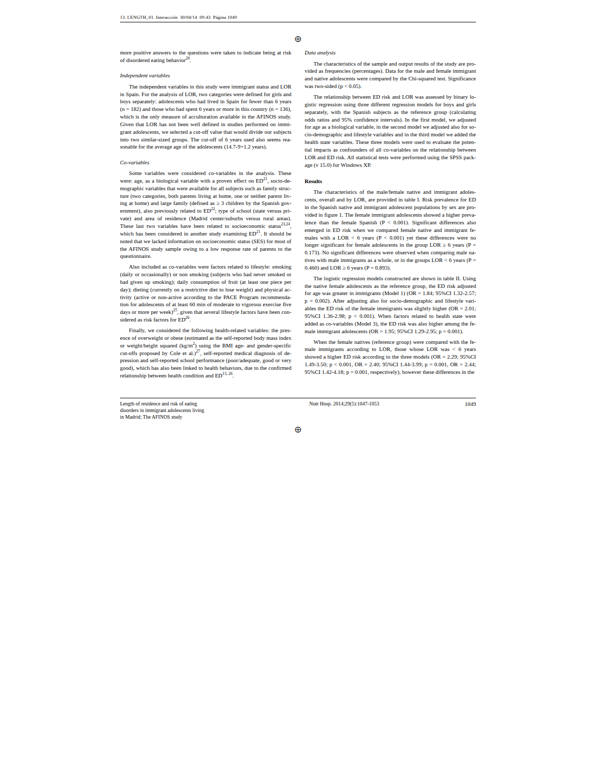13. LENGTH_01. Interacción 30/04/14 09:43 Página 1049
⨁
more positive answers to the questions were taken to indicate being at risk of disordered eating behavior20.
Independent variables
The independent variables in this study were immigrant status and LOR in Spain. For the analysis of LOR, two categories were defined for girls and boys separately: adolescents who had lived in Spain for fewer than 6 years (n = 182) and those who had spent 6 years or more in this country (n = 136), which is the only measure of acculturation available in the AFINOS study. Given that LOR has not been well defined in studies performed on immigrant adolescents, we selected a cut-off value that would divide our subjects into two similar-sized groups. The cut-off of 6 years used also seems reasonable for the average age of the adolescents (14.7-9+1.2 years).
Co-variables
Some variables were considered co-variables in the analysis. These were: age, as a biological variable with a proven effect on ED21, socio-demographic variables that were available for all subjects such as family structure (two categories, both parents living at home, one or neither parent living at home) and large family (defined as ≥ 3 children by the Spanish government), also previously related to ED22; type of school (state versus private) and area of residence (Madrid center/suburbs versus rural areas). These last two variables have been related to socioeconomic status23,24, which has been considered in another study examining ED21. It should be noted that we lacked information on socioeconomic status (SES) for most of the AFINOS study sample owing to a low response rate of parents to the questionnaire.
Also included as co-variables were factors related to lifestyle: smoking (daily or occasionally) or non smoking (subjects who had never smoked or had given up smoking); daily consumption of fruit (at least one piece per day); dieting (currently on a restrictive diet to lose weight) and physical activity (active or non-active according to the PACE Program recommendation for adolescents of at least 60 min of moderate to vigorous exercise five days or more per week)25, given that several lifestyle factors have been considered as risk factors for ED26.
Finally, we considered the following health-related variables: the presence of overweight or obese (estimated as the self-reported body mass index or weight/height squared (kg/m2) using the BMI age- and gender-specific cut-offs proposed by Cole et al.)27, self-reported medical diagnosis of depression and self-reported school performance (poor/adequate, good or very good), which has also been linked to health behaviors, due to the confirmed relationship between health condition and ED13, 26.
Data analysis
The characteristics of the sample and output results of the study are provided as frequencies (percentages). Data for the male and female immigrant and native adolescents were compared by the Chi-squared test. Significance was two-sided (p < 0.05).
The relationship between ED risk and LOR was assessed by binary logistic regression using three different regression models for boys and girls separately, with the Spanish subjects as the reference group (calculating odds ratios and 95% confidence intervals). In the first model, we adjusted for age as a biological variable, in the second model we adjusted also for socio-demographic and lifestyle variables and in the third model we added the health state variables. These three models were used to evaluate the potential impacts as confounders of all co-variables on the relationship between LOR and ED risk. All statistical tests were performed using the SPSS package (v 15.0) for Windows XP.
Results
The characteristics of the male/female native and immigrant adolescents, overall and by LOR, are provided in table I. Risk prevalence for ED in the Spanish native and immigrant adolescent populations by sex are provided in figure 1. The female immigrant adolescents showed a higher prevalence than the female Spanish (P < 0.001). Significant differences also emerged in ED risk when we compared female native and immigrant females with a LOR < 6 years (P < 0.001) yet these differences were no longer significant for female adolescents in the group LOR ≥ 6 years (P = 0.173). No significant differences were observed when comparing male natives with male immigrants as a whole, or in the groups LOR < 6 years (P = 0.460) and LOR ≥ 6 years (P = 0.893).
The logistic regression models constructed are shown in table II. Using the native female adolescents as the reference group, the ED risk adjusted for age was greater in immigrants (Model 1) (OR = 1.84; 95%CI 1.32-2.57; p = 0.002). After adjusting also for socio-demographic and lifestyle variables the ED risk of the female immigrants was slightly higher (OR = 2.01; 95%CI 1.36-2.98; p < 0.001). When factors related to health state were added as co-variables (Model 3), the ED risk was also higher among the female immigrant adolescents (OR = 1.95; 95%CI 1.29-2.95; p = 0.001).
When the female natives (reference group) were compared with the female immigrants according to LOR, those whose LOR was < 6 years showed a higher ED risk according to the three models (OR = 2.29; 95%CI 1.49-3.50; p < 0.001, OR = 2.40; 95%CI 1.44-3.99; p = 0.001, OR = 2.44; 95%CI 1.42-4.18; p = 0.001, respectively), however these differences in the
Length of residence and risk of eating
disorders in immigrant adolescents living
in Madrid; The AFINOS study
Nutr Hosp. 2014;29(5):1047-1053
1049
⨁